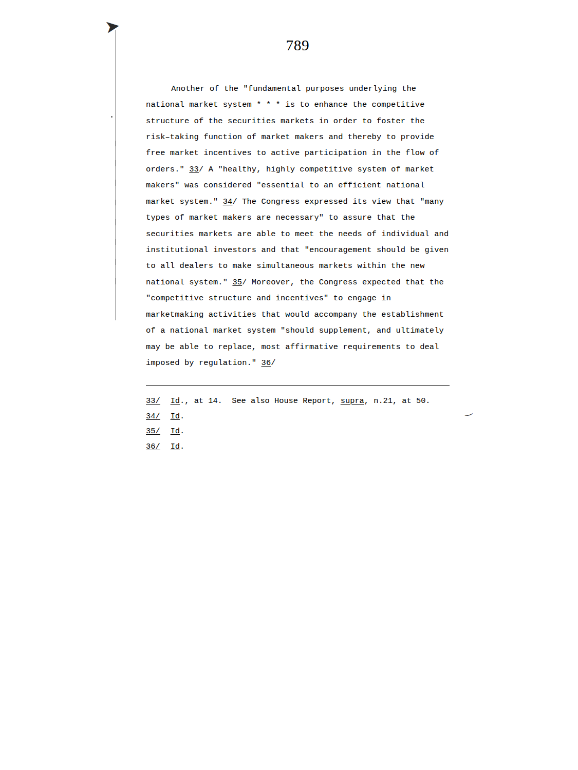➤
789
Another of the "fundamental purposes underlying the national market system * * * is to enhance the competitive structure of the securities markets in order to foster the risk–taking function of market makers and thereby to provide free market incentives to active participation in the flow of orders." 33/ A "healthy, highly competitive system of market makers" was considered "essential to an efficient national market system." 34/ The Congress expressed its view that "many types of market makers are necessary" to assure that the securities markets are able to meet the needs of individual and institutional investors and that "encouragement should be given to all dealers to make simultaneous markets within the new national system." 35/ Moreover, the Congress expected that the "competitive structure and incentives" to engage in marketmaking activities that would accompany the establishment of a national market system "should supplement, and ultimately may be able to replace, most affirmative requirements to deal imposed by regulation." 36/
33/Id., at 14. See also House Report, supra, n.21, at 50.
34/Id.
35/Id.
36/Id.
‿